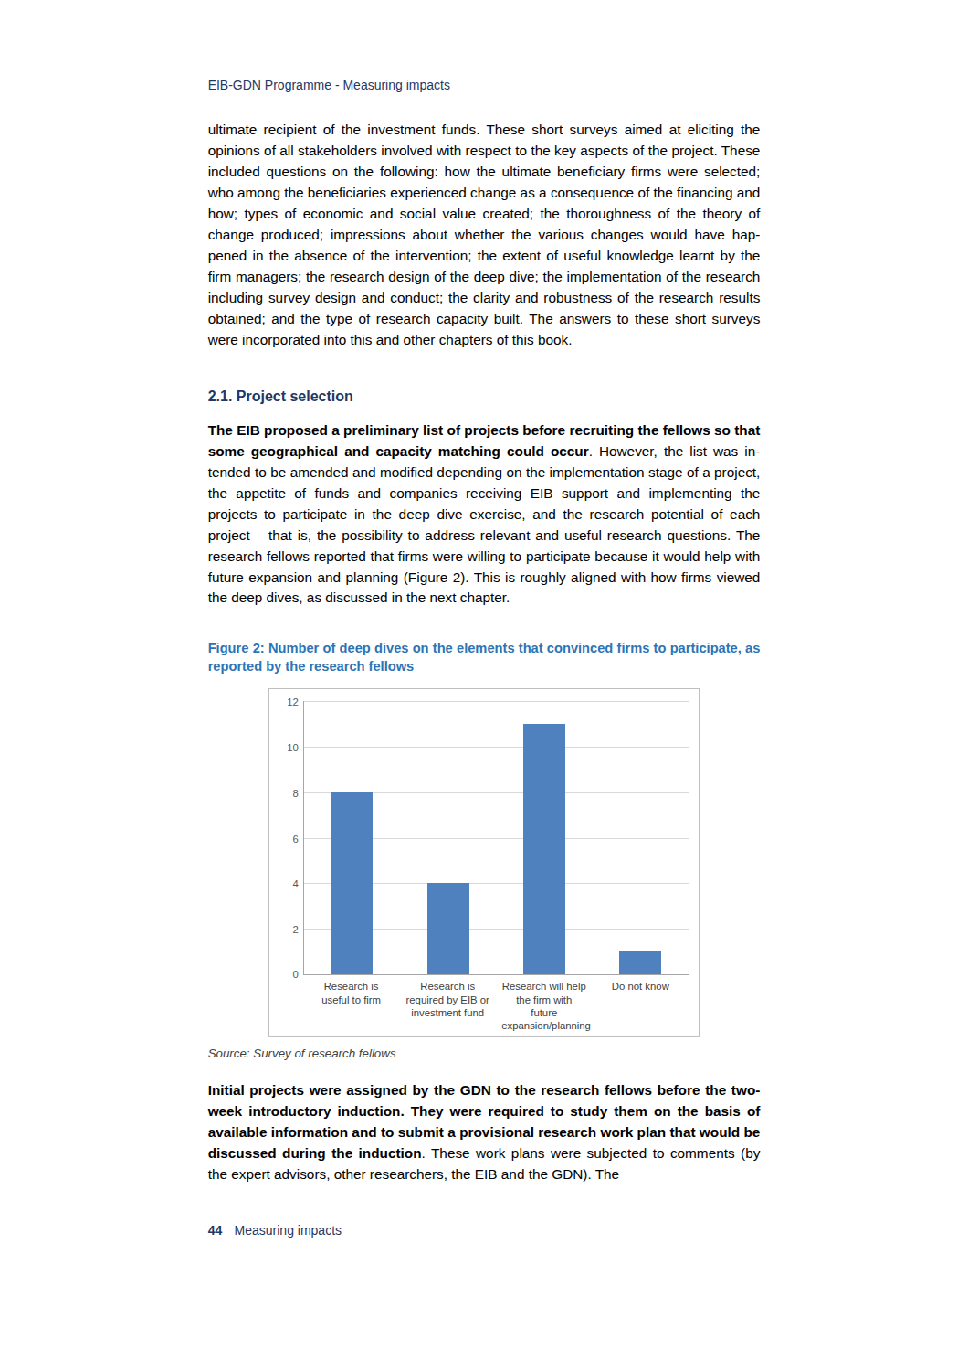EIB-GDN Programme - Measuring impacts
ultimate recipient of the investment funds. These short surveys aimed at eliciting the opinions of all stakeholders involved with respect to the key aspects of the project. These included questions on the following: how the ultimate beneficiary firms were selected; who among the beneficiaries experienced change as a consequence of the financing and how; types of economic and social value created; the thoroughness of the theory of change produced; impressions about whether the various changes would have happened in the absence of the intervention; the extent of useful knowledge learnt by the firm managers; the research design of the deep dive; the implementation of the research including survey design and conduct; the clarity and robustness of the research results obtained; and the type of research capacity built. The answers to these short surveys were incorporated into this and other chapters of this book.
2.1. Project selection
The EIB proposed a preliminary list of projects before recruiting the fellows so that some geographical and capacity matching could occur. However, the list was intended to be amended and modified depending on the implementation stage of a project, the appetite of funds and companies receiving EIB support and implementing the projects to participate in the deep dive exercise, and the research potential of each project – that is, the possibility to address relevant and useful research questions. The research fellows reported that firms were willing to participate because it would help with future expansion and planning (Figure 2). This is roughly aligned with how firms viewed the deep dives, as discussed in the next chapter.
Figure 2: Number of deep dives on the elements that convinced firms to participate, as reported by the research fellows
12
10
8
6
4
2
0
Research is useful to firm
Research is required by EIB or investment fund
Research will help the firm with future expansion/planning
Do not know
Source: Survey of research fellows
Initial projects were assigned by the GDN to the research fellows before the two-week introductory induction. They were required to study them on the basis of available information and to submit a provisional research work plan that would be discussed during the induction. These work plans were subjected to comments (by the expert advisors, other researchers, the EIB and the GDN). The
44 Measuring impacts